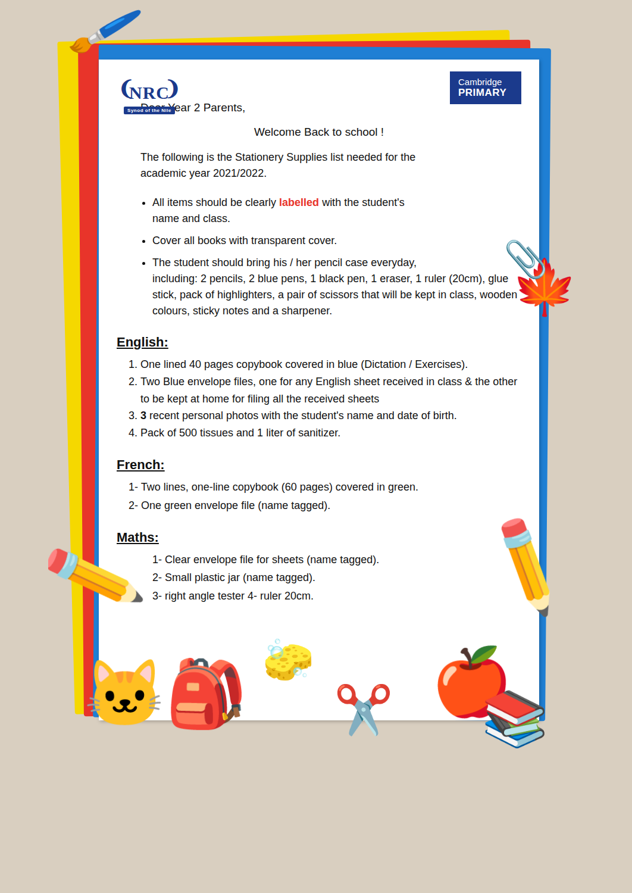❨ ❩ NRC Synod of the Nile
Cambridge
PRIMARY
Dear Year 2 Parents,
Welcome Back to school !
The following is the Stationery Supplies list needed for the
academic year 2021/2022.
All items should be clearly labelled with the student's
name and class.
Cover all books with transparent cover.
The student should bring his / her pencil case everyday,
including: 2 pencils, 2 blue pens, 1 black pen, 1 eraser, 1 ruler (20cm), glue stick, pack of highlighters, a pair of scissors that will be kept in class, wooden colours, sticky notes and a sharpener.
English:
One lined 40 pages copybook covered in blue (Dictation / Exercises).
Two Blue envelope files, one for any English sheet received in class & the other to be kept at home for filing all the received sheets
3 recent personal photos with the student's name and date of birth.
Pack of 500 tissues and 1 liter of sanitizer.
French:
1- Two lines, one-line copybook (60 pages) covered in green.
2- One green envelope file (name tagged).
Maths:
1- Clear envelope file for sheets (name tagged).
2- Small plastic jar (name tagged).
3- right angle tester 4- ruler 20cm.
🖌️ 🍁 📎 ✏️ ✏️ 🐱🎒 🍎 ✂️ 📚 🧽